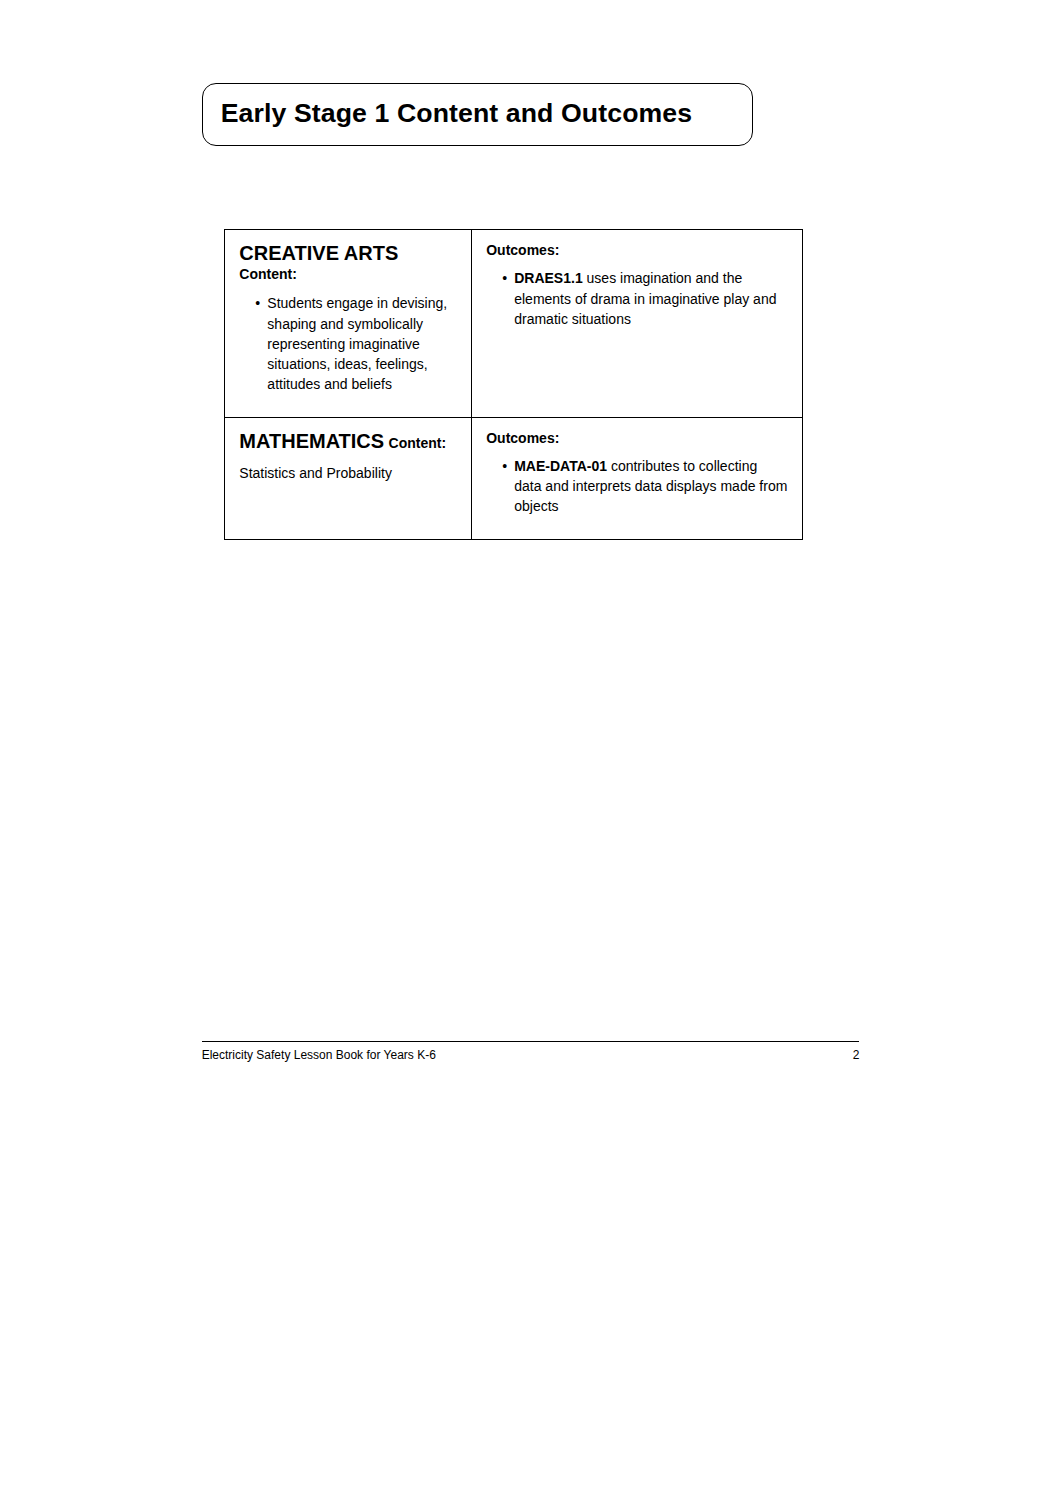Early Stage 1 Content and Outcomes
| CREATIVE ARTS Content: Students engage in devising, shaping and symbolically representing imaginative situations, ideas, feelings, attitudes and beliefs | Outcomes: DRAES1.1 uses imagination and the elements of drama in imaginative play and dramatic situations |
| MATHEMATICS Content: Statistics and Probability | Outcomes: MAE-DATA-01 contributes to collecting data and interprets data displays made from objects |
Electricity Safety Lesson Book for Years K-6 2